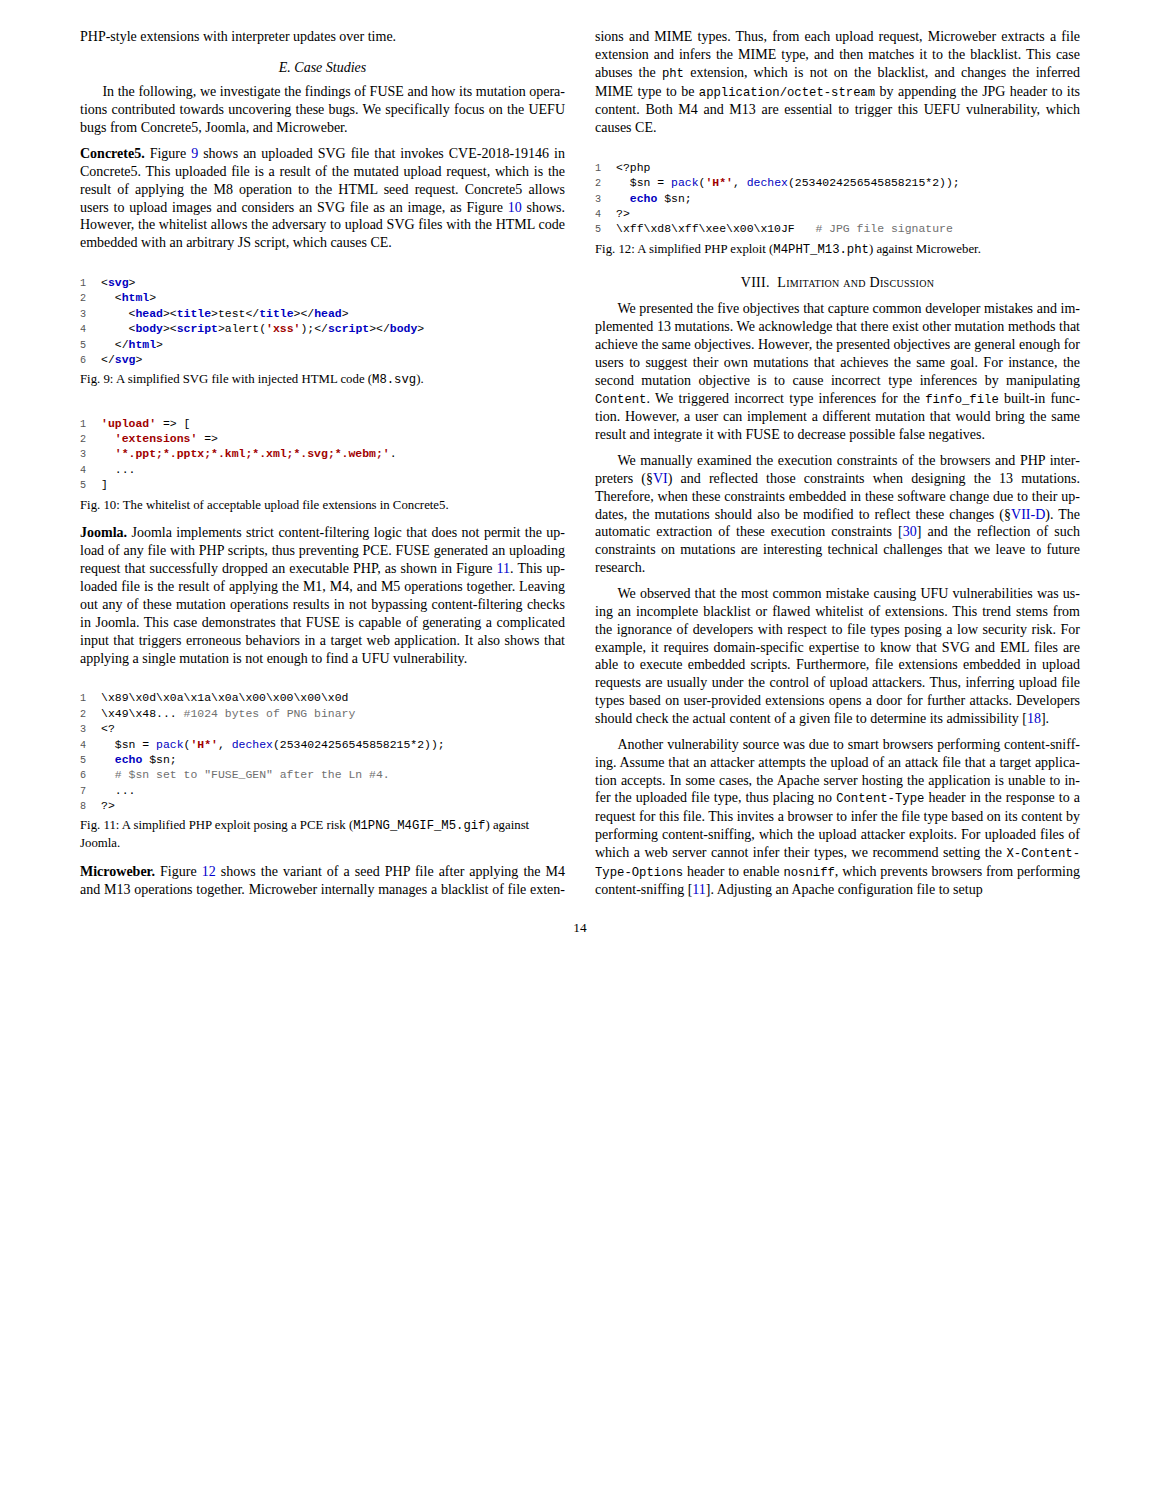PHP-style extensions with interpreter updates over time.
E. Case Studies
In the following, we investigate the findings of FUSE and how its mutation operations contributed towards uncovering these bugs. We specifically focus on the UEFU bugs from Concrete5, Joomla, and Microweber.
Concrete5. Figure 9 shows an uploaded SVG file that invokes CVE-2018-19146 in Concrete5. This uploaded file is a result of the mutated upload request, which is the result of applying the M8 operation to the HTML seed request. Concrete5 allows users to upload images and considers an SVG file as an image, as Figure 10 shows. However, the whitelist allows the adversary to upload SVG files with the HTML code embedded with an arbitrary JS script, which causes CE.
1 <svg> 2 <html> 3 <head><title>test</title></head> 4 <body><script>alert('xss');</script></body> 5 </html> 6 </svg>
Fig. 9: A simplified SVG file with injected HTML code (M8.svg).
1 'upload' => [ 2 'extensions' => 3 '*.ppt;*.pptx;*.kml;*.xml;*.svg;*.webm;'. 4 ... 5 ]
Fig. 10: The whitelist of acceptable upload file extensions in Concrete5.
Joomla. Joomla implements strict content-filtering logic that does not permit the upload of any file with PHP scripts, thus preventing PCE. FUSE generated an uploading request that successfully dropped an executable PHP, as shown in Figure 11. This uploaded file is the result of applying the M1, M4, and M5 operations together. Leaving out any of these mutation operations results in not bypassing content-filtering checks in Joomla. This case demonstrates that FUSE is capable of generating a complicated input that triggers erroneous behaviors in a target web application. It also shows that applying a single mutation is not enough to find a UFU vulnerability.
1 \x89\x0d\x0a\x1a\x0a\x00\x00\x00\x0d 2 \x49\x48... #1024 bytes of PNG binary 3 <? 4 $sn = pack('H*', dechex(2534024256545858215*2)); 5 echo $sn; 6 # $sn set to "FUSE_GEN" after the Ln #4. 7 ... 8 ?>
Fig. 11: A simplified PHP exploit posing a PCE risk (M1PNG_M4GIF_M5.gif) against Joomla.
Microweber. Figure 12 shows the variant of a seed PHP file after applying the M4 and M13 operations together. Microweber internally manages a blacklist of file extensions and MIME types. Thus, from each upload request, Microweber extracts a file extension and infers the MIME type, and then matches it to the blacklist. This case abuses the pht extension, which is not on the blacklist, and changes the inferred MIME type to be application/octet-stream by appending the JPG header to its content. Both M4 and M13 are essential to trigger this UEFU vulnerability, which causes CE.
1 <?php 2 $sn = pack('H*', dechex(2534024256545858215*2)); 3 echo $sn; 4 ?> 5 \xff\xd8\xff\xee\x00\x10JF # JPG file signature
Fig. 12: A simplified PHP exploit (M4PHT_M13.pht) against Microweber.
VIII. Limitation and Discussion
We presented the five objectives that capture common developer mistakes and implemented 13 mutations. We acknowledge that there exist other mutation methods that achieve the same objectives. However, the presented objectives are general enough for users to suggest their own mutations that achieves the same goal. For instance, the second mutation objective is to cause incorrect type inferences by manipulating Content. We triggered incorrect type inferences for the finfo_file built-in function. However, a user can implement a different mutation that would bring the same result and integrate it with FUSE to decrease possible false negatives.
We manually examined the execution constraints of the browsers and PHP interpreters (§VI) and reflected those constraints when designing the 13 mutations. Therefore, when these constraints embedded in these software change due to their updates, the mutations should also be modified to reflect these changes (§VII-D). The automatic extraction of these execution constraints [30] and the reflection of such constraints on mutations are interesting technical challenges that we leave to future research.
We observed that the most common mistake causing UFU vulnerabilities was using an incomplete blacklist or flawed whitelist of extensions. This trend stems from the ignorance of developers with respect to file types posing a low security risk. For example, it requires domain-specific expertise to know that SVG and EML files are able to execute embedded scripts. Furthermore, file extensions embedded in upload requests are usually under the control of upload attackers. Thus, inferring upload file types based on user-provided extensions opens a door for further attacks. Developers should check the actual content of a given file to determine its admissibility [18].
Another vulnerability source was due to smart browsers performing content-sniffing. Assume that an attacker attempts the upload of an attack file that a target application accepts. In some cases, the Apache server hosting the application is unable to infer the uploaded file type, thus placing no Content-Type header in the response to a request for this file. This invites a browser to infer the file type based on its content by performing content-sniffing, which the upload attacker exploits. For uploaded files of which a web server cannot infer their types, we recommend setting the X-Content-Type-Options header to enable nosniff, which prevents browsers from performing content-sniffing [11]. Adjusting an Apache configuration file to setup
14